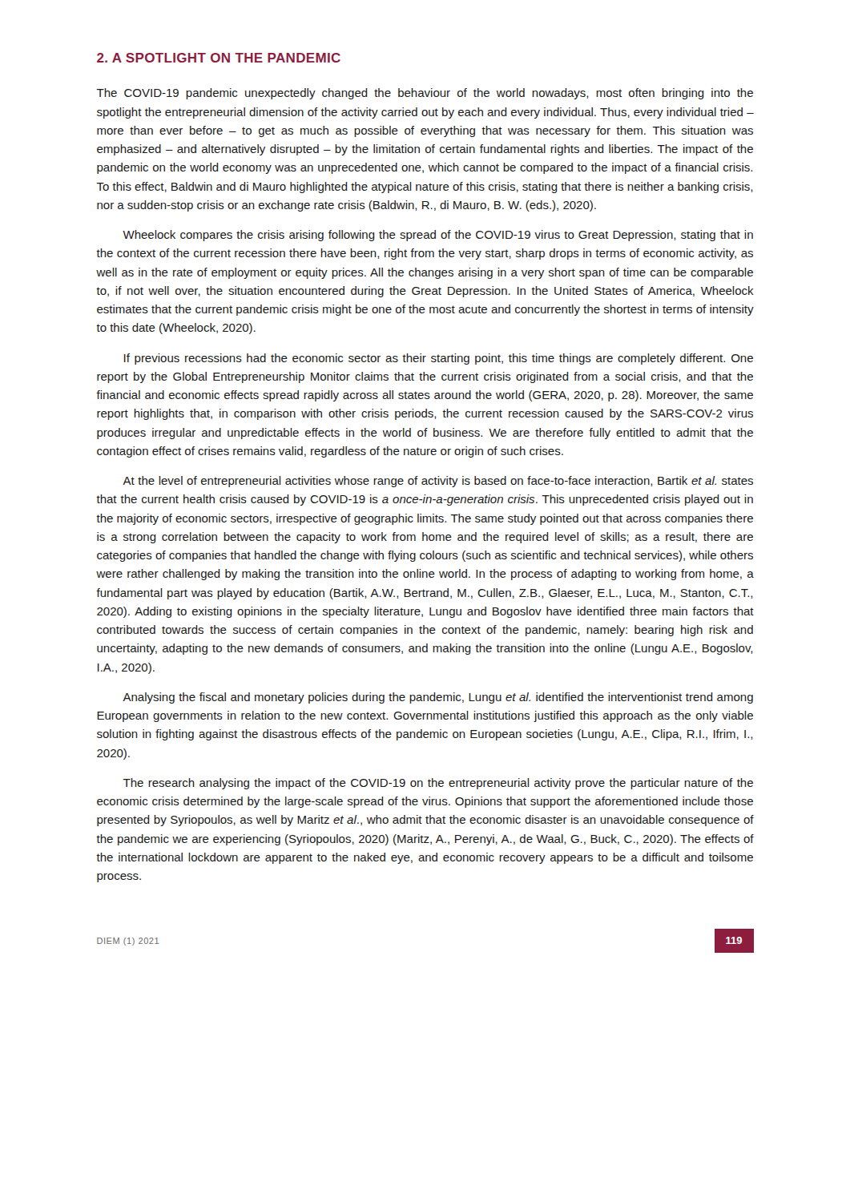2. A SPOTLIGHT ON THE PANDEMIC
The COVID-19 pandemic unexpectedly changed the behaviour of the world nowadays, most often bringing into the spotlight the entrepreneurial dimension of the activity carried out by each and every individual. Thus, every individual tried – more than ever before – to get as much as possible of everything that was necessary for them. This situation was emphasized – and alternatively disrupted – by the limitation of certain fundamental rights and liberties. The impact of the pandemic on the world economy was an unprecedented one, which cannot be compared to the impact of a financial crisis. To this effect, Baldwin and di Mauro highlighted the atypical nature of this crisis, stating that there is neither a banking crisis, nor a sudden-stop crisis or an exchange rate crisis (Baldwin, R., di Mauro, B. W. (eds.), 2020).
Wheelock compares the crisis arising following the spread of the COVID-19 virus to Great Depression, stating that in the context of the current recession there have been, right from the very start, sharp drops in terms of economic activity, as well as in the rate of employment or equity prices. All the changes arising in a very short span of time can be comparable to, if not well over, the situation encountered during the Great Depression. In the United States of America, Wheelock estimates that the current pandemic crisis might be one of the most acute and concurrently the shortest in terms of intensity to this date (Wheelock, 2020).
If previous recessions had the economic sector as their starting point, this time things are completely different. One report by the Global Entrepreneurship Monitor claims that the current crisis originated from a social crisis, and that the financial and economic effects spread rapidly across all states around the world (GERA, 2020, p. 28). Moreover, the same report highlights that, in comparison with other crisis periods, the current recession caused by the SARS-COV-2 virus produces irregular and unpredictable effects in the world of business. We are therefore fully entitled to admit that the contagion effect of crises remains valid, regardless of the nature or origin of such crises.
At the level of entrepreneurial activities whose range of activity is based on face-to-face interaction, Bartik et al. states that the current health crisis caused by COVID-19 is a once-in-a-generation crisis. This unprecedented crisis played out in the majority of economic sectors, irrespective of geographic limits. The same study pointed out that across companies there is a strong correlation between the capacity to work from home and the required level of skills; as a result, there are categories of companies that handled the change with flying colours (such as scientific and technical services), while others were rather challenged by making the transition into the online world. In the process of adapting to working from home, a fundamental part was played by education (Bartik, A.W., Bertrand, M., Cullen, Z.B., Glaeser, E.L., Luca, M., Stanton, C.T., 2020). Adding to existing opinions in the specialty literature, Lungu and Bogoslov have identified three main factors that contributed towards the success of certain companies in the context of the pandemic, namely: bearing high risk and uncertainty, adapting to the new demands of consumers, and making the transition into the online (Lungu A.E., Bogoslov, I.A., 2020).
Analysing the fiscal and monetary policies during the pandemic, Lungu et al. identified the interventionist trend among European governments in relation to the new context. Governmental institutions justified this approach as the only viable solution in fighting against the disastrous effects of the pandemic on European societies (Lungu, A.E., Clipa, R.I., Ifrim, I., 2020).
The research analysing the impact of the COVID-19 on the entrepreneurial activity prove the particular nature of the economic crisis determined by the large-scale spread of the virus. Opinions that support the aforementioned include those presented by Syriopoulos, as well by Maritz et al., who admit that the economic disaster is an unavoidable consequence of the pandemic we are experiencing (Syriopoulos, 2020) (Maritz, A., Perenyi, A., de Waal, G., Buck, C., 2020). The effects of the international lockdown are apparent to the naked eye, and economic recovery appears to be a difficult and toilsome process.
DIEM (1) 2021 119